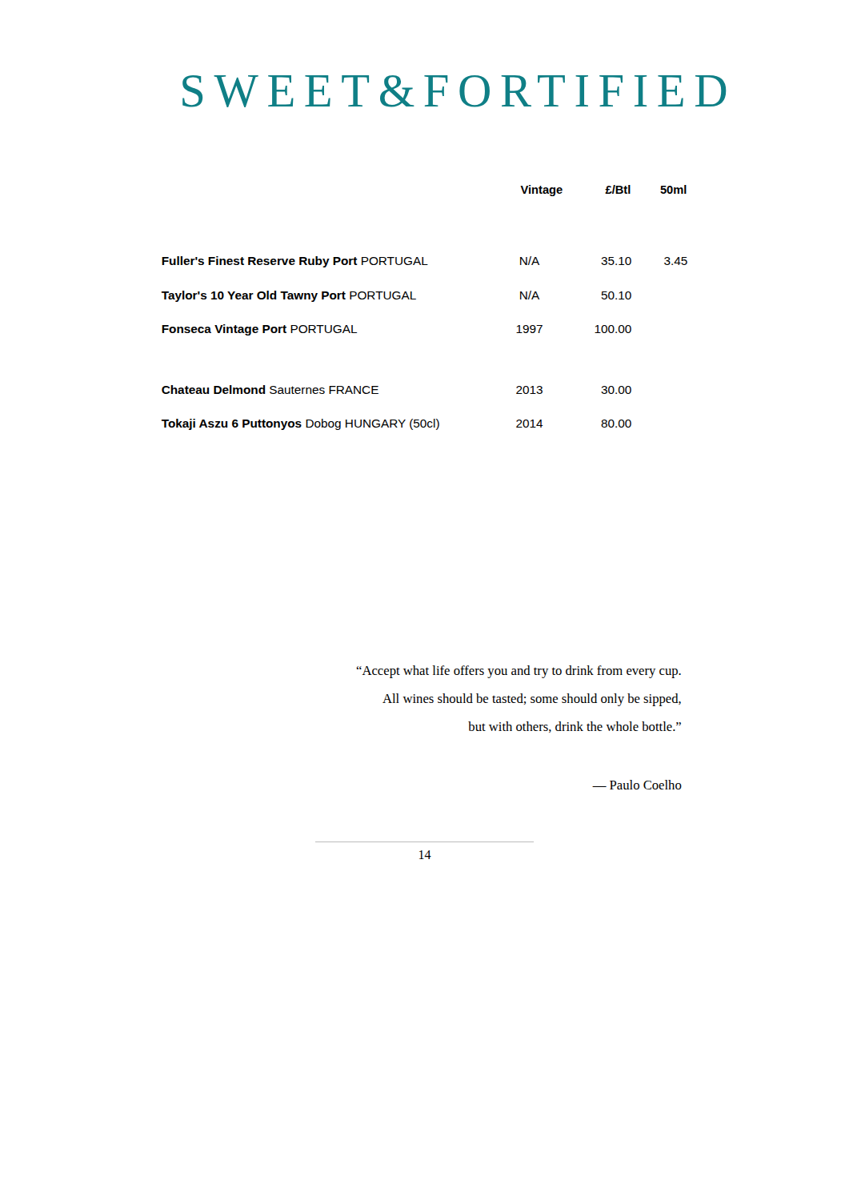SWEET&FORTIFIED
| | Vintage | £/Btl | 50ml |
| --- | --- | --- | --- |
| Fuller's Finest Reserve Ruby Port PORTUGAL | N/A | 35.10 | 3.45 |
| Taylor's 10 Year Old Tawny Port PORTUGAL | N/A | 50.10 | |
| Fonseca Vintage Port PORTUGAL | 1997 | 100.00 | |
| Chateau Delmond Sauternes FRANCE | 2013 | 30.00 | |
| Tokaji Aszu 6 Puttonyos Dobog HUNGARY (50cl) | 2014 | 80.00 | |
“Accept what life offers you and try to drink from every cup.
All wines should be tasted; some should only be sipped,
but with others, drink the whole bottle.” — Paulo Coelho
14